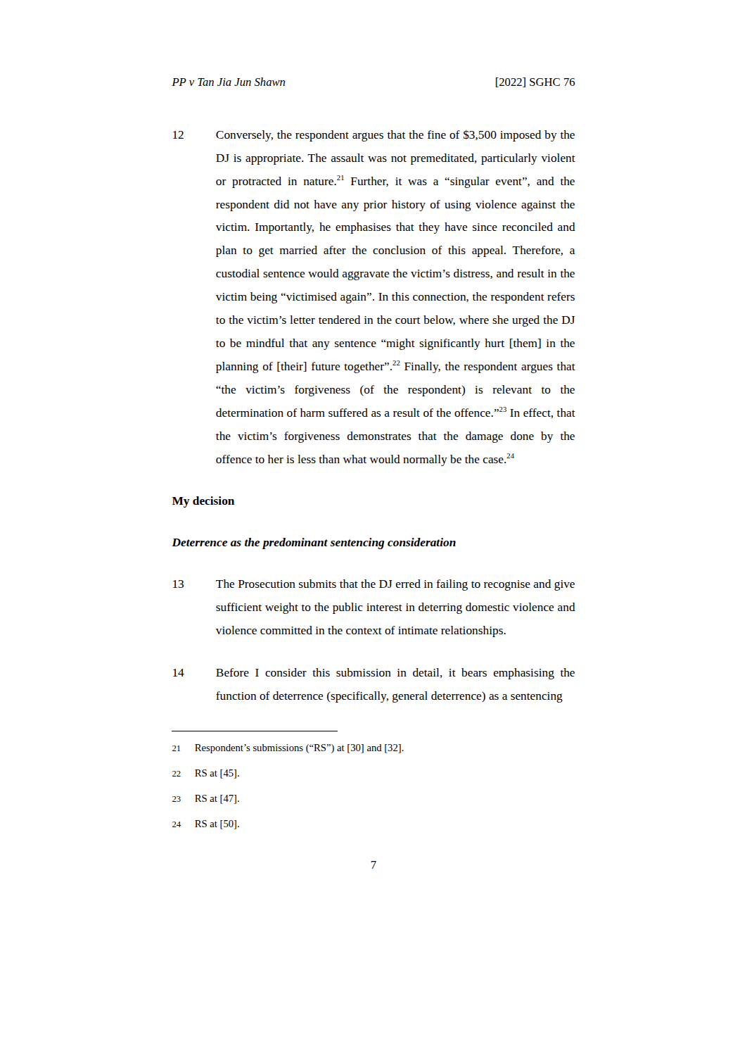PP v Tan Jia Jun Shawn [2022] SGHC 76
12 Conversely, the respondent argues that the fine of $3,500 imposed by the DJ is appropriate. The assault was not premeditated, particularly violent or protracted in nature.21 Further, it was a “singular event”, and the respondent did not have any prior history of using violence against the victim. Importantly, he emphasises that they have since reconciled and plan to get married after the conclusion of this appeal. Therefore, a custodial sentence would aggravate the victim’s distress, and result in the victim being “victimised again”. In this connection, the respondent refers to the victim’s letter tendered in the court below, where she urged the DJ to be mindful that any sentence “might significantly hurt [them] in the planning of [their] future together”.22 Finally, the respondent argues that “the victim’s forgiveness (of the respondent) is relevant to the determination of harm suffered as a result of the offence.”23 In effect, that the victim’s forgiveness demonstrates that the damage done by the offence to her is less than what would normally be the case.24
My decision
Deterrence as the predominant sentencing consideration
13 The Prosecution submits that the DJ erred in failing to recognise and give sufficient weight to the public interest in deterring domestic violence and violence committed in the context of intimate relationships.
14 Before I consider this submission in detail, it bears emphasising the function of deterrence (specifically, general deterrence) as a sentencing
21 Respondent’s submissions (“RS”) at [30] and [32].
22 RS at [45].
23 RS at [47].
24 RS at [50].
7